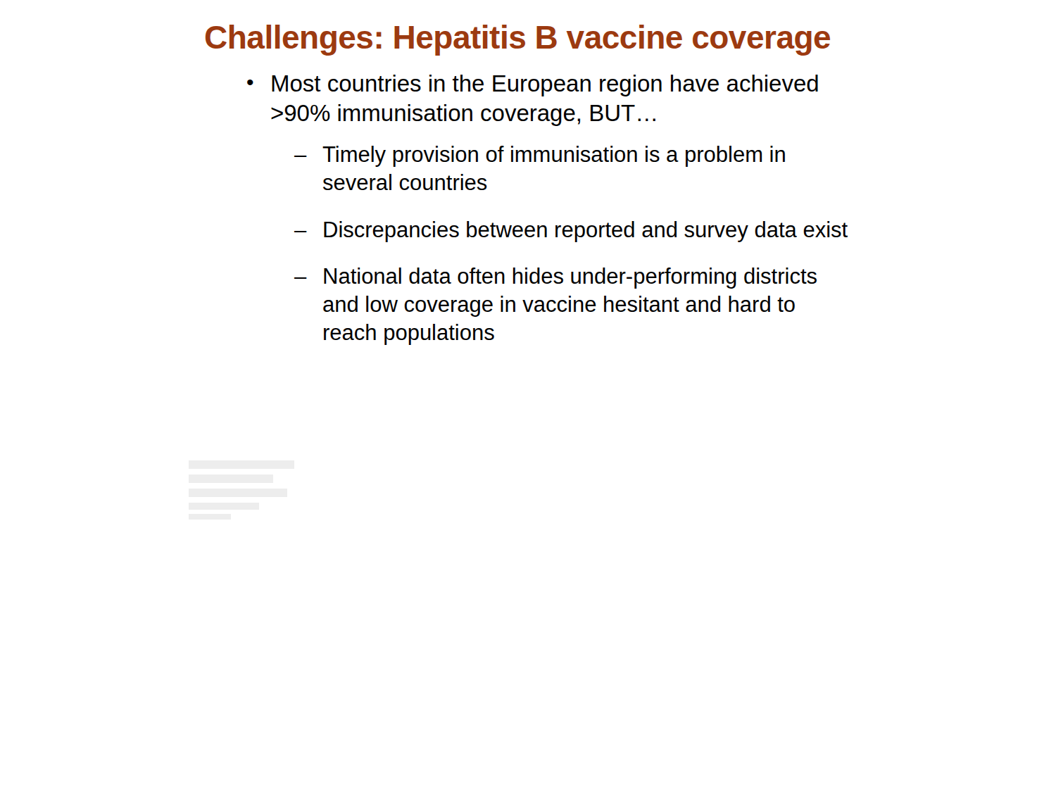Challenges: Hepatitis B vaccine coverage
Most countries in the European region have achieved >90% immunisation coverage, BUT…
Timely provision of immunisation is a problem in several countries
Discrepancies between reported and survey data exist
National data often hides under-performing districts and low coverage in vaccine hesitant and hard to reach populations